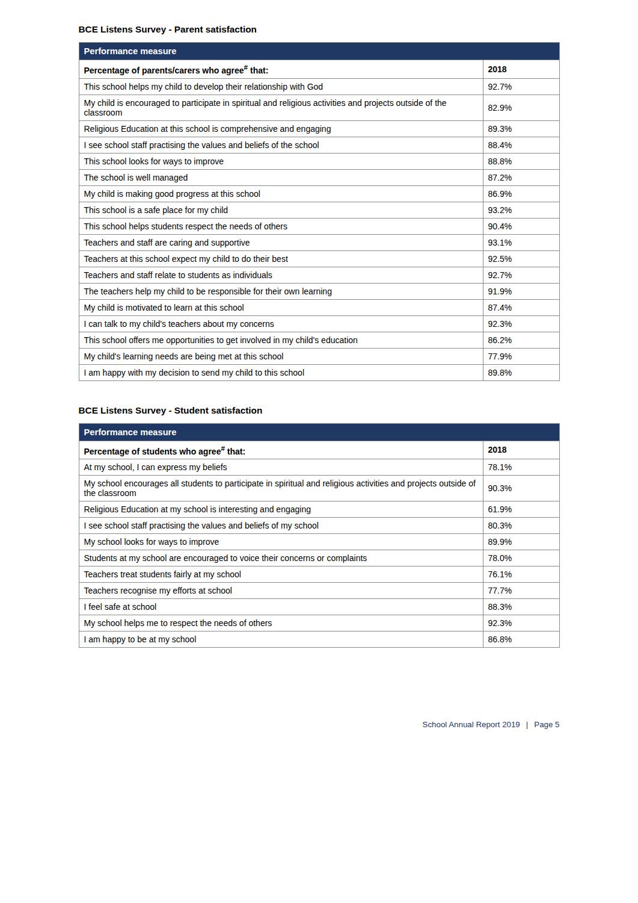BCE Listens Survey - Parent satisfaction
| Performance measure |
| --- |
| Percentage of parents/carers who agree # that: | 2018 |
| This school helps my child to develop their relationship with God | 92.7% |
| My child is encouraged to participate in spiritual and religious activities and projects outside of the classroom | 82.9% |
| Religious Education at this school is comprehensive and engaging | 89.3% |
| I see school staff practising the values and beliefs of the school | 88.4% |
| This school looks for ways to improve | 88.8% |
| The school is well managed | 87.2% |
| My child is making good progress at this school | 86.9% |
| This school is a safe place for my child | 93.2% |
| This school helps students respect the needs of others | 90.4% |
| Teachers and staff are caring and supportive | 93.1% |
| Teachers at this school expect my child to do their best | 92.5% |
| Teachers and staff relate to students as individuals | 92.7% |
| The teachers help my child to be responsible for their own learning | 91.9% |
| My child is motivated to learn at this school | 87.4% |
| I can talk to my child's teachers about my concerns | 92.3% |
| This school offers me opportunities to get involved in my child's education | 86.2% |
| My child's learning needs are being met at this school | 77.9% |
| I am happy with my decision to send my child to this school | 89.8% |
BCE Listens Survey - Student satisfaction
| Performance measure |
| --- |
| Percentage of students who agree # that: | 2018 |
| At my school, I can express my beliefs | 78.1% |
| My school encourages all students to participate in spiritual and religious activities and projects outside of the classroom | 90.3% |
| Religious Education at my school is interesting and engaging | 61.9% |
| I see school staff practising the values and beliefs of my school | 80.3% |
| My school looks for ways to improve | 89.9% |
| Students at my school are encouraged to voice their concerns or complaints | 78.0% |
| Teachers treat students fairly at my school | 76.1% |
| Teachers recognise my efforts at school | 77.7% |
| I feel safe at school | 88.3% |
| My school helps me to respect the needs of others | 92.3% |
| I am happy to be at my school | 86.8% |
School Annual Report 2019|Page 5